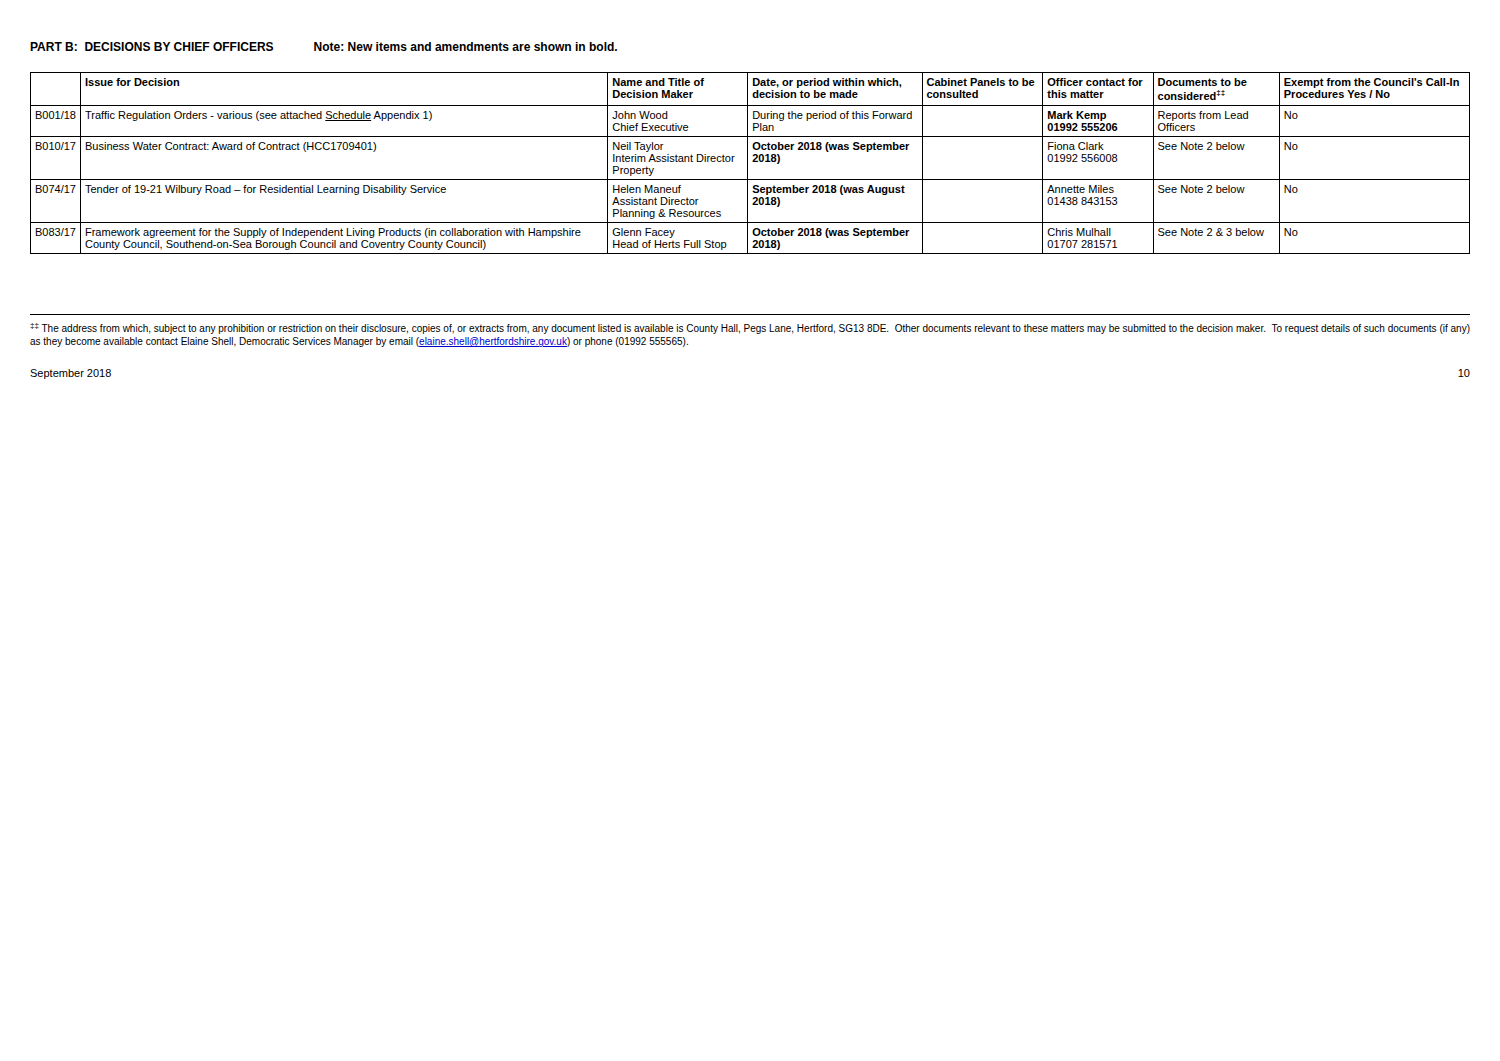Part B: Decisions by Chief Officers
Note: New items and amendments are shown in bold.
| | Issue for Decision | Name and Title of Decision Maker | Date, or period within which, decision to be made | Cabinet Panels to be consulted | Officer contact for this matter | Documents to be considered ‡‡ | Exempt from the Council's Call-In Procedures Yes / No |
| --- | --- | --- | --- | --- | --- | --- | --- |
| B001/18 | Traffic Regulation Orders - various (see attached Schedule Appendix 1) | John Wood Chief Executive | During the period of this Forward Plan | | Mark Kemp 01992 555206 | Reports from Lead Officers | No |
| B010/17 | Business Water Contract: Award of Contract (HCC1709401) | Neil Taylor Interim Assistant Director Property | October 2018 (was September 2018) | | Fiona Clark 01992 556008 | See Note 2 below | No |
| B074/17 | Tender of 19-21 Wilbury Road – for Residential Learning Disability Service | Helen Maneuf Assistant Director Planning & Resources | September 2018 (was August 2018) | | Annette Miles 01438 843153 | See Note 2 below | No |
| B083/17 | Framework agreement for the Supply of Independent Living Products (in collaboration with Hampshire County Council, Southend-on-Sea Borough Council and Coventry County Council) | Glenn Facey Head of Herts Full Stop | October 2018 (was September 2018) | | Chris Mulhall 01707 281571 | See Note 2 & 3 below | No |
‡‡ The address from which, subject to any prohibition or restriction on their disclosure, copies of, or extracts from, any document listed is available is County Hall, Pegs Lane, Hertford, SG13 8DE. Other documents relevant to these matters may be submitted to the decision maker. To request details of such documents (if any) as they become available contact Elaine Shell, Democratic Services Manager by email (elaine.shell@hertfordshire.gov.uk) or phone (01992 555565).
September 2018 10